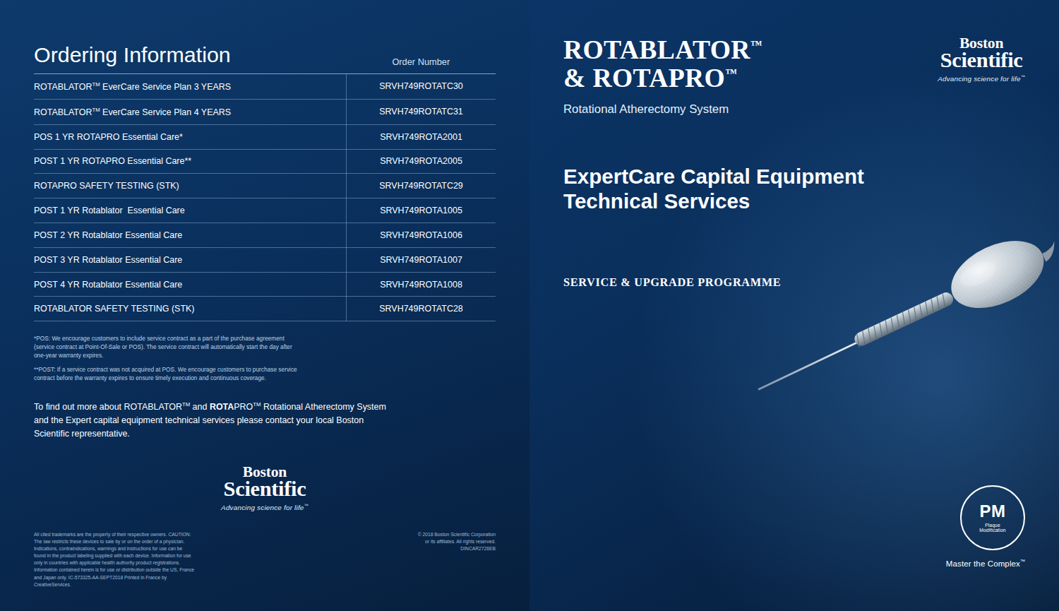| Ordering Information | Order Number |
| --- | --- |
| ROTABLATOR TM EverCare Service Plan 3 YEARS | SRVH749ROTATC30 |
| ROTABLATOR TM EverCare Service Plan 4 YEARS | SRVH749ROTATC31 |
| POS 1 YR ROTAPRO Essential Care* | SRVH749ROTA2001 |
| POST 1 YR ROTAPRO Essential Care** | SRVH749ROTA2005 |
| ROTAPRO SAFETY TESTING (STK) | SRVH749ROTATC29 |
| POST 1 YR Rotablator Essential Care | SRVH749ROTA1005 |
| POST 2 YR Rotablator Essential Care | SRVH749ROTA1006 |
| POST 3 YR Rotablator Essential Care | SRVH749ROTA1007 |
| POST 4 YR Rotablator Essential Care | SRVH749ROTA1008 |
| ROTABLATOR SAFETY TESTING (STK) | SRVH749ROTATC28 |
*POS: We encourage customers to include service contract as a part of the purchase agreement (service contract at Point-Of-Sale or POS). The service contract will automatically start the day after one-year warranty expires.
**POST: If a service contract was not acquired at POS. We encourage customers to purchase service contract before the warranty expires to ensure timely execution and continuous coverage.
To find out more about ROTABLATORTM and ROTAPROTM Rotational Atherectomy System and the Expert capital equipment technical services please contact your local Boston Scientific representative.
Boston Scientific Advancing science for life™
All cited trademarks are the property of their respective owners. CAUTION: The law restricts these devices to sale by or on the order of a physician. Indications, contraindications, warnings and instructions for use can be found in the product labeling supplied with each device. Information for use only in countries with applicable health authority product registrations. Information contained herein is for use or distribution outside the US, France and Japan only. IC-573325-AA-SEPT2018 Printed in France by CreativeServices.
© 2018 Boston Scientific Corporation
or its affiliates. All rights reserved.
DINCAR2726EB
ROTABLATOR™
& ROTAPRO™
Rotational Atherectomy System
Boston Scientific Advancing science for life™
ExpertCare Capital Equipment
Technical Services
SERVICE & UPGRADE PROGRAMME
PM Plaque
Modification
Master the Complex™